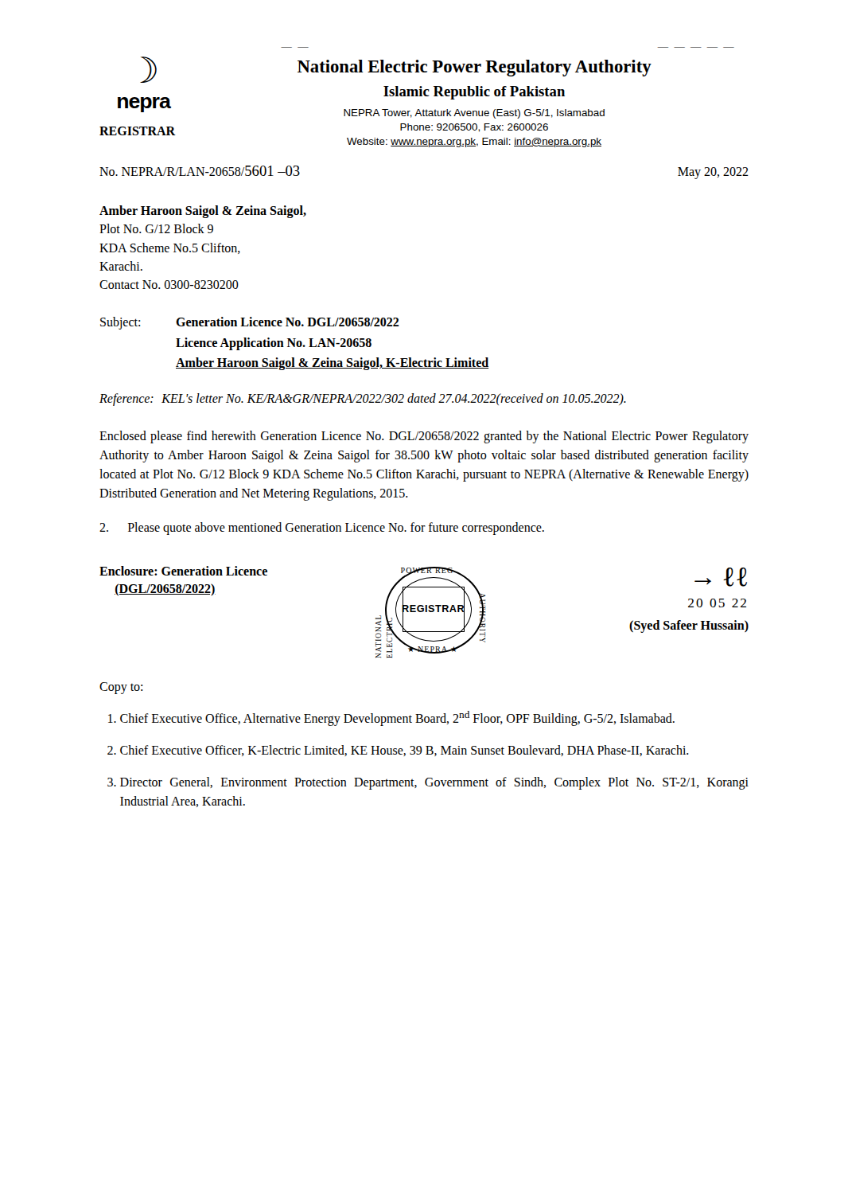— — — — — — —
☽
nepra
National Electric Power Regulatory Authority
Islamic Republic of Pakistan
NEPRA Tower, Attaturk Avenue (East) G-5/1, Islamabad
Phone: 9206500, Fax: 2600026
Website: www.nepra.org.pk, Email: info@nepra.org.pk
REGISTRAR
No. NEPRA/R/LAN-20658/5601 –03
May 20, 2022
Amber Haroon Saigol & Zeina Saigol,
Plot No. G/12 Block 9
KDA Scheme No.5 Clifton,
Karachi.
Contact No. 0300-8230200
| Subject: | Generation Licence No. DGL/20658/2022 |
| | Licence Application No. LAN-20658 |
| | Amber Haroon Saigol & Zeina Saigol, K-Electric Limited |
Reference:
KEL's letter No. KE/RA&GR/NEPRA/2022/302 dated 27.04.2022(received on 10.05.2022).
Enclosed please find herewith Generation Licence No. DGL/20658/2022 granted by the National Electric Power Regulatory Authority to Amber Haroon Saigol & Zeina Saigol for 38.500 kW photo voltaic solar based distributed generation facility located at Plot No. G/12 Block 9 KDA Scheme No.5 Clifton Karachi, pursuant to NEPRA (Alternative & Renewable Energy) Distributed Generation and Net Metering Regulations, 2015.
2.
Please quote above mentioned Generation Licence No. for future correspondence.
Enclosure: Generation Licence
(DGL/20658/2022)
POWER REG
NATIONAL ELECTRIC
AUTHORITY
★ NEPRA ★
REGISTRAR
→ ℓℓ
20 05 22
(Syed Safeer Hussain)
Copy to:
Chief Executive Office, Alternative Energy Development Board, 2nd Floor, OPF Building, G-5/2, Islamabad.
Chief Executive Officer, K-Electric Limited, KE House, 39 B, Main Sunset Boulevard, DHA Phase-II, Karachi.
Director General, Environment Protection Department, Government of Sindh, Complex Plot No. ST-2/1, Korangi Industrial Area, Karachi.